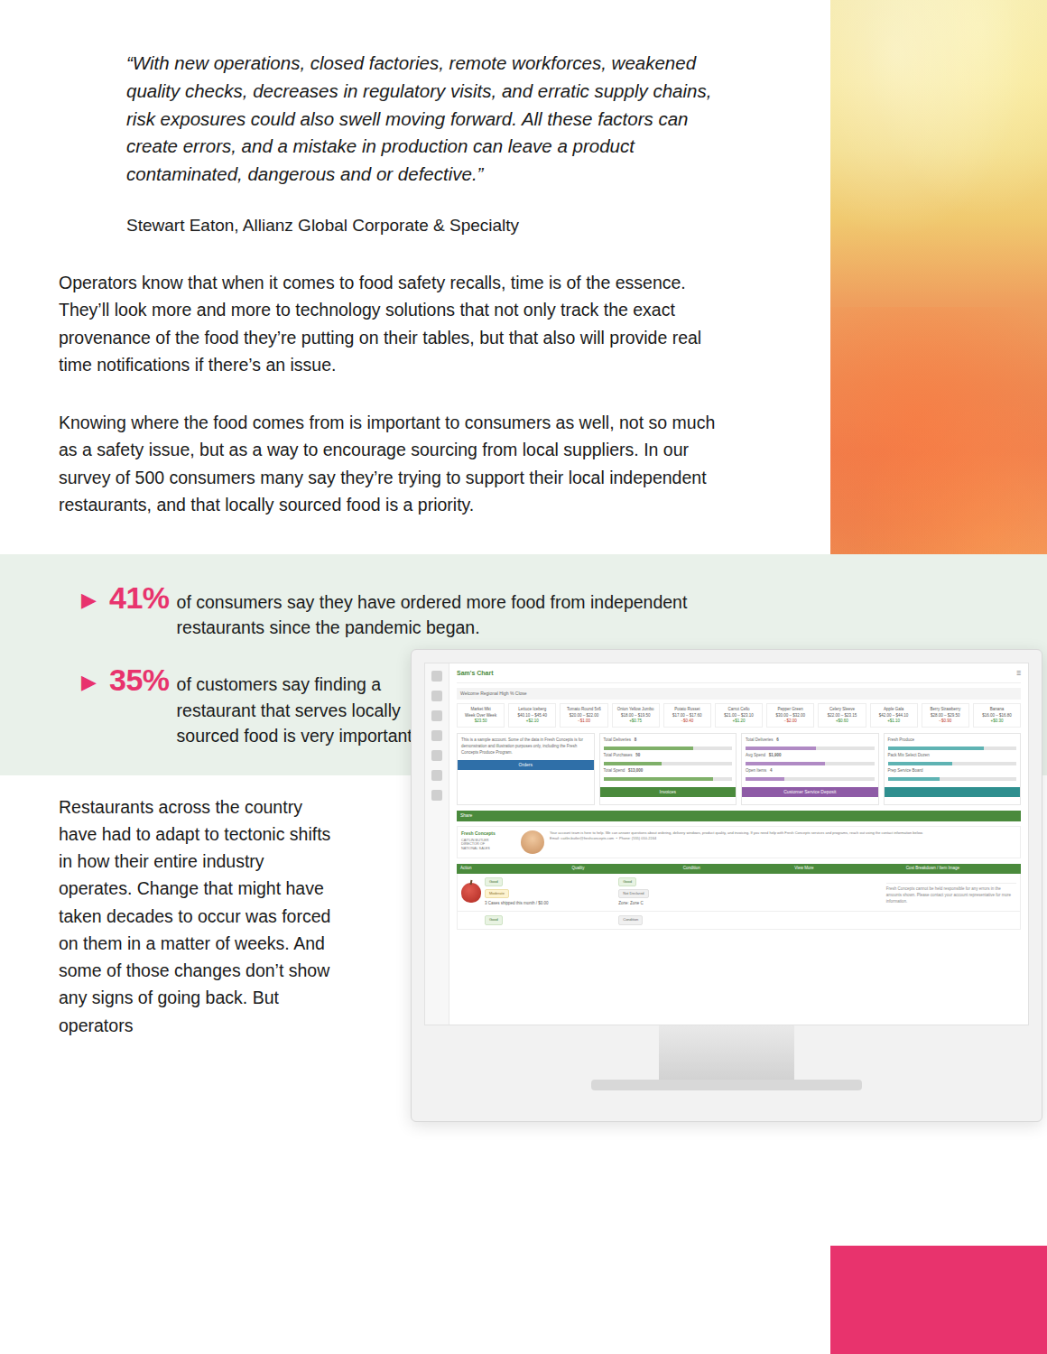“With new operations, closed factories, remote workforces, weakened quality checks, decreases in regulatory visits, and erratic supply chains, risk exposures could also swell moving forward. All these factors can create errors, and a mistake in production can leave a product contaminated, dangerous and or defective.”
Stewart Eaton, Allianz Global Corporate & Specialty
Operators know that when it comes to food safety recalls, time is of the essence. They’ll look more and more to technology solutions that not only track the exact provenance of the food they’re putting on their tables, but that also will provide real time notifications if there’s an issue.
Knowing where the food comes from is important to consumers as well, not so much as a safety issue, but as a way to encourage sourcing from local suppliers. In our survey of 500 consumers many say they’re trying to support their local independent restaurants, and that locally sourced food is a priority.
▶
41% of consumers say they have ordered more food from independent restaurants since the pandemic began.
▶
35% of customers say finding a restaurant that serves locally sourced food is very important
Restaurants across the country have had to adapt to tectonic shifts in how their entire industry operates. Change that might have taken decades to occur was forced on them in a matter of weeks. And some of those changes don’t show any signs of going back. But operators
Sam's Chart
☰
Welcome Regional High % Close
Market Mkt
Week Over Week
$23.50
Lettuce Iceberg
$40.10 – $45.40
+$2.10
Tomato Round 5x6
$20.00 – $22.00
−$1.00
Onion Yellow Jumbo
$18.00 – $19.50
+$0.75
Potato Russet
$17.00 – $17.60
−$0.40
Carrot Cello
$21.00 – $23.10
+$1.20
Pepper Green
$30.00 – $32.00
−$2.00
Celery Sleeve
$22.00 – $23.15
+$0.60
Apple Gala
$42.00 – $44.10
+$1.10
Berry Strawberry
$28.00 – $29.50
−$0.90
Banana
$16.00 – $16.80
+$0.30
This is a sample account. Some of the data in Fresh Concepts is for demonstration and illustration purposes only, including the Fresh Concepts Produce Program.
Orders
Total Deliveries 8
Total Purchases 50
Total Spend $13,000
Invoices
Total Deliveries 6
Avg Spend $1,900
Open Items 4
Customer Service Deposit
Fresh Produce
Pack Mix Select Dozen
Prep Service Board
Share
Fresh Concepts CAITLIN BUTLER
DIRECTOR OF
NATIONAL SALES
Your account team is here to help. We can answer questions about ordering, delivery windows, product quality, and invoicing. If you need help with Fresh Concepts services and programs, reach out using the contact information below.
Email: caitlin.butler@freshconcepts.com • Phone: (555) 010-2244
Action
Quality
Condition
View More
Cost Breakdown / Item Image
Good
Moderate
3 Cases shipped this month / $0.00
Good
Not Declared
Zone: Zone C
Fresh Concepts cannot be held responsible for any errors in the amounts shown. Please contact your account representative for more information.
Good
Condition